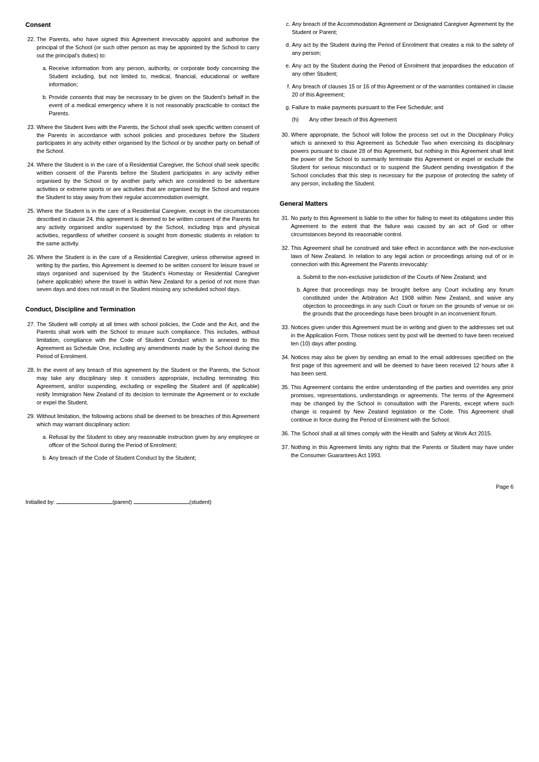Consent
The Parents, who have signed this Agreement irrevocably appoint and authorise the principal of the School (or such other person as may be appointed by the School to carry out the principal's duties) to:
Receive information from any person, authority, or corporate body concerning the Student including, but not limited to, medical, financial, educational or welfare information;
Provide consents that may be necessary to be given on the Student's behalf in the event of a medical emergency where it is not reasonably practicable to contact the Parents.
Where the Student lives with the Parents, the School shall seek specific written consent of the Parents in accordance with school policies and procedures before the Student participates in any activity either organised by the School or by another party on behalf of the School.
Where the Student is in the care of a Residential Caregiver, the School shall seek specific written consent of the Parents before the Student participates in any activity either organised by the School or by another party which are considered to be adventure activities or extreme sports or are activities that are organised by the School and require the Student to stay away from their regular accommodation overnight.
Where the Student is in the care of a Residential Caregiver, except in the circumstances described in clause 24, this agreement is deemed to be written consent of the Parents for any activity organised and/or supervised by the School, including trips and physical activities, regardless of whether consent is sought from domestic students in relation to the same activity.
Where the Student is in the care of a Residential Caregiver, unless otherwise agreed in writing by the parties, this Agreement is deemed to be written consent for leisure travel or stays organised and supervised by the Student's Homestay or Residential Caregiver (where applicable) where the travel is within New Zealand for a period of not more than seven days and does not result in the Student missing any scheduled school days.
Conduct, Discipline and Termination
The Student will comply at all times with school policies, the Code and the Act, and the Parents shall work with the School to ensure such compliance. This includes, without limitation, compliance with the Code of Student Conduct which is annexed to this Agreement as Schedule One, including any amendments made by the School during the Period of Enrolment.
In the event of any breach of this agreement by the Student or the Parents, the School may take any disciplinary step it considers appropriate, including terminating this Agreement, and/or suspending, excluding or expelling the Student and (if applicable) notify Immigration New Zealand of its decision to terminate the Agreement or to exclude or expel the Student.
Without limitation, the following actions shall be deemed to be breaches of this Agreement which may warrant disciplinary action:
Refusal by the Student to obey any reasonable instruction given by any employee or officer of the School during the Period of Enrolment;
Any breach of the Code of Student Conduct by the Student;
Any breach of the Accommodation Agreement or Designated Caregiver Agreement by the Student or Parent;
Any act by the Student during the Period of Enrolment that creates a risk to the safety of any person;
Any act by the Student during the Period of Enrolment that jeopardises the education of any other Student;
Any breach of clauses 15 or 16 of this Agreement or of the warranties contained in clause 20 of this Agreement;
Failure to make payments pursuant to the Fee Schedule; and
(h)
Any other breach of this Agreement
Where appropriate, the School will follow the process set out in the Disciplinary Policy which is annexed to this Agreement as Schedule Two when exercising its disciplinary powers pursuant to clause 28 of this Agreement, but nothing in this Agreement shall limit the power of the School to summarily terminate this Agreement or expel or exclude the Student for serious misconduct or to suspend the Student pending investigation if the School concludes that this step is necessary for the purpose of protecting the safety of any person, including the Student.
General Matters
No party to this Agreement is liable to the other for failing to meet its obligations under this Agreement to the extent that the failure was caused by an act of God or other circumstances beyond its reasonable control.
This Agreement shall be construed and take effect in accordance with the non-exclusive laws of New Zealand. In relation to any legal action or proceedings arising out of or in connection with this Agreement the Parents irrevocably:
Submit to the non-exclusive jurisdiction of the Courts of New Zealand; and
Agree that proceedings may be brought before any Court including any forum constituted under the Arbitration Act 1908 within New Zealand, and waive any objection to proceedings in any such Court or forum on the grounds of venue or on the grounds that the proceedings have been brought in an inconvenient forum.
Notices given under this Agreement must be in writing and given to the addresses set out in the Application Form. Those notices sent by post will be deemed to have been received ten (10) days after posting.
Notices may also be given by sending an email to the email addresses specified on the first page of this agreement and will be deemed to have been received 12 hours after it has been sent.
This Agreement contains the entire understanding of the parties and overrides any prior promises, representations, understandings or agreements. The terms of the Agreement may be changed by the School in consultation with the Parents, except where such change is required by New Zealand legislation or the Code. This Agreement shall continue in force during the Period of Enrolment with the School.
The School shall at all times comply with the Health and Safety at Work Act 2015.
Nothing in this Agreement limits any rights that the Parents or Student may have under the Consumer Guarantees Act 1993.
Page 6
Initialled by: (parent) (student)